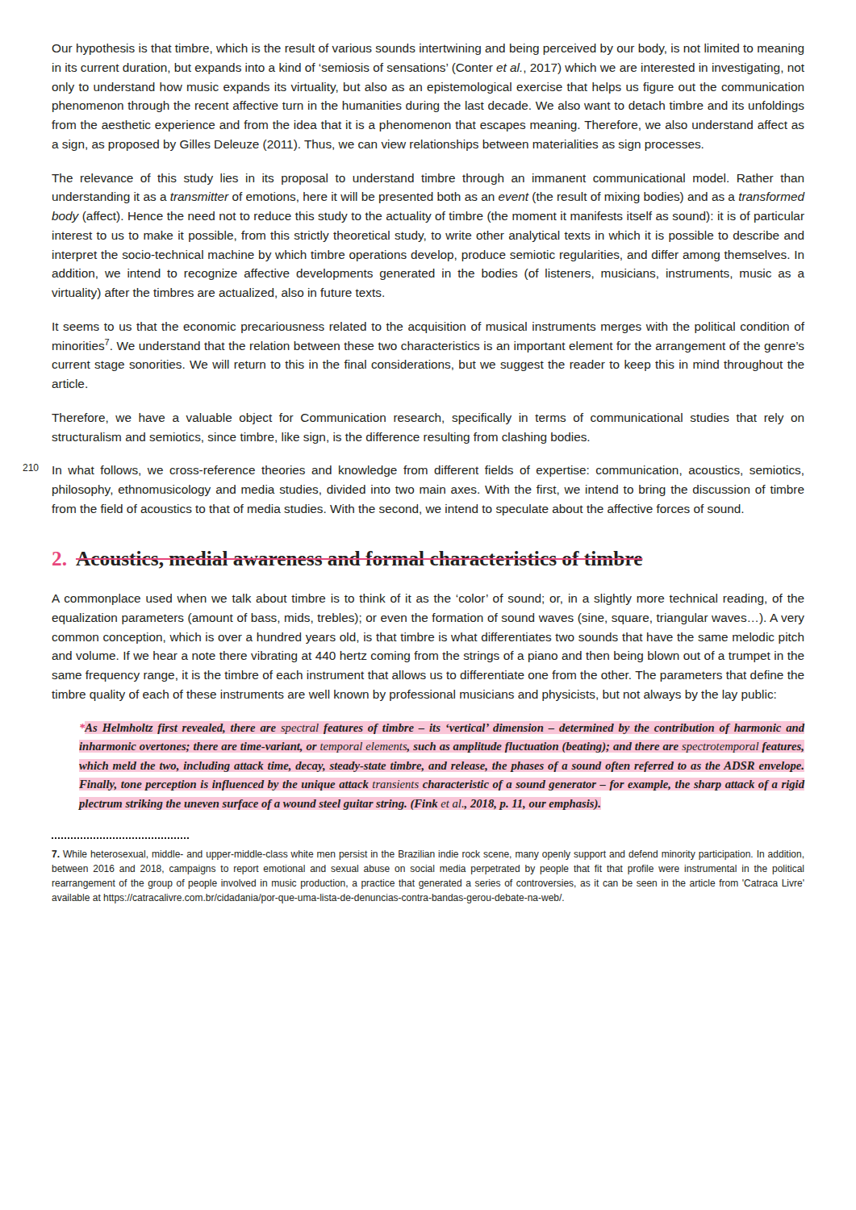Our hypothesis is that timbre, which is the result of various sounds intertwining and being perceived by our body, is not limited to meaning in its current duration, but expands into a kind of ‘semiosis of sensations’ (Conter et al., 2017) which we are interested in investigating, not only to understand how music expands its virtuality, but also as an epistemological exercise that helps us figure out the communication phenomenon through the recent affective turn in the humanities during the last decade. We also want to detach timbre and its unfoldings from the aesthetic experience and from the idea that it is a phenomenon that escapes meaning. Therefore, we also understand affect as a sign, as proposed by Gilles Deleuze (2011). Thus, we can view relationships between materialities as sign processes.
The relevance of this study lies in its proposal to understand timbre through an immanent communicational model. Rather than understanding it as a transmitter of emotions, here it will be presented both as an event (the result of mixing bodies) and as a transformed body (affect). Hence the need not to reduce this study to the actuality of timbre (the moment it manifests itself as sound): it is of particular interest to us to make it possible, from this strictly theoretical study, to write other analytical texts in which it is possible to describe and interpret the socio-technical machine by which timbre operations develop, produce semiotic regularities, and differ among themselves. In addition, we intend to recognize affective developments generated in the bodies (of listeners, musicians, instruments, music as a virtuality) after the timbres are actualized, also in future texts.
It seems to us that the economic precariousness related to the acquisition of musical instruments merges with the political condition of minorities7. We understand that the relation between these two characteristics is an important element for the arrangement of the genre’s current stage sonorities. We will return to this in the final considerations, but we suggest the reader to keep this in mind throughout the article.
Therefore, we have a valuable object for Communication research, specifically in terms of communicational studies that rely on structuralism and semiotics, since timbre, like sign, is the difference resulting from clashing bodies.
210 In what follows, we cross-reference theories and knowledge from different fields of expertise: communication, acoustics, semiotics, philosophy, ethnomusicology and media studies, divided into two main axes. With the first, we intend to bring the discussion of timbre from the field of acoustics to that of media studies. With the second, we intend to speculate about the affective forces of sound.
2. Acoustics, medial awareness and formal characteristics of timbre
A commonplace used when we talk about timbre is to think of it as the ‘color’ of sound; or, in a slightly more technical reading, of the equalization parameters (amount of bass, mids, trebles); or even the formation of sound waves (sine, square, triangular waves…). A very common conception, which is over a hundred years old, is that timbre is what differentiates two sounds that have the same melodic pitch and volume. If we hear a note there vibrating at 440 hertz coming from the strings of a piano and then being blown out of a trumpet in the same frequency range, it is the timbre of each instrument that allows us to differentiate one from the other. The parameters that define the timbre quality of each of these instruments are well known by professional musicians and physicists, but not always by the lay public:
*As Helmholtz first revealed, there are spectral features of timbre – its ‘vertical’ dimension – determined by the contribution of harmonic and inharmonic overtones; there are time-variant, or temporal elements, such as amplitude fluctuation (beating); and there are spectrotemporal features, which meld the two, including attack time, decay, steady-state timbre, and release, the phases of a sound often referred to as the ADSR envelope. Finally, tone perception is influenced by the unique attack transients characteristic of a sound generator – for example, the sharp attack of a rigid plectrum striking the uneven surface of a wound steel guitar string. (Fink et al., 2018, p. 11, our emphasis).
7. While heterosexual, middle- and upper-middle-class white men persist in the Brazilian indie rock scene, many openly support and defend minority participation. In addition, between 2016 and 2018, campaigns to report emotional and sexual abuse on social media perpetrated by people that fit that profile were instrumental in the political rearrangement of the group of people involved in music production, a practice that generated a series of controversies, as it can be seen in the article from 'Catraca Livre' available at https://catracalivre.com.br/cidadania/por-que-uma-lista-de-denuncias-contra-bandas-gerou-debate-na-web/.